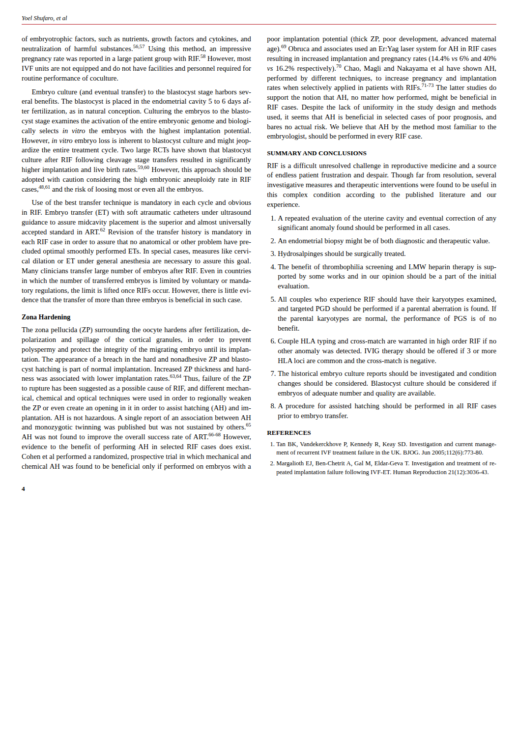Yoel Shufaro, et al
of embryotrophic factors, such as nutrients, growth factors and cytokines, and neutralization of harmful substances.56,57 Using this method, an impressive pregnancy rate was reported in a large patient group with RIF.58 However, most IVF units are not equipped and do not have facilities and personnel required for routine performance of coculture.
Embryo culture (and eventual transfer) to the blastocyst stage harbors several benefits. The blastocyst is placed in the endometrial cavity 5 to 6 days after fertilization, as in natural conception. Culturing the embryos to the blastocyst stage examines the activation of the entire embryonic genome and biologically selects in vitro the embryos with the highest implantation potential. However, in vitro embryo loss is inherent to blastocyst culture and might jeopardize the entire treatment cycle. Two large RCTs have shown that blastocyst culture after RIF following cleavage stage transfers resulted in significantly higher implantation and live birth rates.59,60 However, this approach should be adopted with caution considering the high embryonic aneuploidy rate in RIF cases,48,61 and the risk of loosing most or even all the embryos.
Use of the best transfer technique is mandatory in each cycle and obvious in RIF. Embryo transfer (ET) with soft atraumatic catheters under ultrasound guidance to assure midcavity placement is the superior and almost universally accepted standard in ART.62 Revision of the transfer history is mandatory in each RIF case in order to assure that no anatomical or other problem have precluded optimal smoothly performed ETs. In special cases, measures like cervical dilation or ET under general anesthesia are necessary to assure this goal. Many clinicians transfer large number of embryos after RIF. Even in countries in which the number of transferred embryos is limited by voluntary or mandatory regulations, the limit is lifted once RIFs occur. However, there is little evidence that the transfer of more than three embryos is beneficial in such case.
Zona Hardening
The zona pellucida (ZP) surrounding the oocyte hardens after fertilization, depolarization and spillage of the cortical granules, in order to prevent polyspermy and protect the integrity of the migrating embryo until its implantation. The appearance of a breach in the hard and nonadhesive ZP and blastocyst hatching is part of normal implantation. Increased ZP thickness and hardness was associated with lower implantation rates.63,64 Thus, failure of the ZP to rupture has been suggested as a possible cause of RIF, and different mechanical, chemical and optical techniques were used in order to regionally weaken the ZP or even create an opening in it in order to assist hatching (AH) and implantation. AH is not hazardous. A single report of an association between AH and monozygotic twinning was published but was not sustained by others.65 AH was not found to improve the overall success rate of ART.66-68 However, evidence to the benefit of performing AH in selected RIF cases does exist. Cohen et al performed a randomized, prospective trial in which mechanical and chemical AH was found to be beneficial only if performed on embryos with a poor implantation potential (thick ZP, poor development, advanced maternal age).69 Obruca and associates used an Er:Yag laser system for AH in RIF cases resulting in increased implantation and pregnancy rates (14.4% vs 6% and 40% vs 16.2% respectively).70 Chao, Magli and Nakayama et al have shown AH, performed by different techniques, to increase pregnancy and implantation rates when selectively applied in patients with RIFs.71-73 The latter studies do support the notion that AH, no matter how performed, might be beneficial in RIF cases. Despite the lack of uniformity in the study design and methods used, it seems that AH is beneficial in selected cases of poor prognosis, and bares no actual risk. We believe that AH by the method most familiar to the embryologist, should be performed in every RIF case.
Summary and Conclusions
RIF is a difficult unresolved challenge in reproductive medicine and a source of endless patient frustration and despair. Though far from resolution, several investigative measures and therapeutic interventions were found to be useful in this complex condition according to the published literature and our experience.
A repeated evaluation of the uterine cavity and eventual correction of any significant anomaly found should be performed in all cases.
An endometrial biopsy might be of both diagnostic and therapeutic value.
Hydrosalpinges should be surgically treated.
The benefit of thrombophilia screening and LMW heparin therapy is supported by some works and in our opinion should be a part of the initial evaluation.
All couples who experience RIF should have their karyotypes examined, and targeted PGD should be performed if a parental aberration is found. If the parental karyotypes are normal, the performance of PGS is of no benefit.
Couple HLA typing and cross-match are warranted in high order RIF if no other anomaly was detected. IVIG therapy should be offered if 3 or more HLA loci are common and the cross-match is negative.
The historical embryo culture reports should be investigated and condition changes should be considered. Blastocyst culture should be considered if embryos of adequate number and quality are available.
A procedure for assisted hatching should be performed in all RIF cases prior to embryo transfer.
References
Tan BK, Vandekerckhove P, Kennedy R, Keay SD. Investigation and current management of recurrent IVF treatment failure in the UK. BJOG. Jun 2005;112(6):773-80.
Margalioth EJ, Ben-Chetrit A, Gal M, Eldar-Geva T. Investigation and treatment of repeated implantation failure following IVF-ET. Human Reproduction 21(12):3036-43.
4